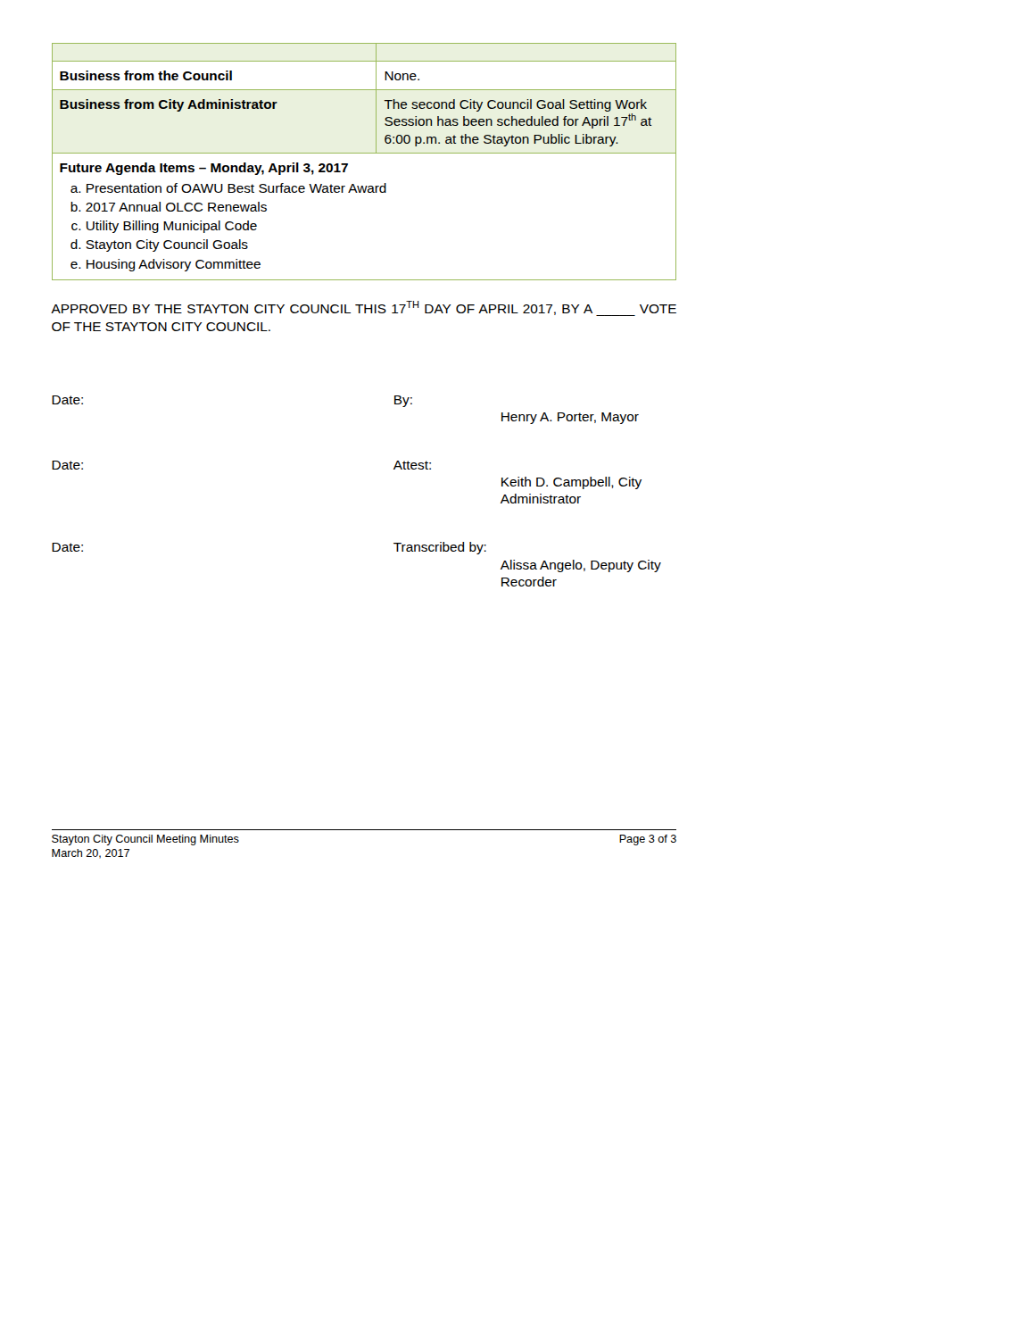| Business from the Council | None. |
| Business from City Administrator | The second City Council Goal Setting Work Session has been scheduled for April 17 th at 6:00 p.m. at the Stayton Public Library. |
| Future Agenda Items – Monday, April 3, 2017 Presentation of OAWU Best Surface Water Award 2017 Annual OLCC Renewals Utility Billing Municipal Code Stayton City Council Goals Housing Advisory Committee |
APPROVED BY THE STAYTON CITY COUNCIL THIS 17TH DAY OF APRIL 2017, BY A _____ VOTE OF THE STAYTON CITY COUNCIL.
| Date: | | | By: | |
| | Henry A. Porter, Mayor |
| Date: | | | Attest: | |
| | Keith D. Campbell, City Administrator |
| Date: | | | Transcribed by: | |
| | Alissa Angelo, Deputy City Recorder |
Stayton City Council Meeting Minutes
March 20, 2017
Page 3 of 3